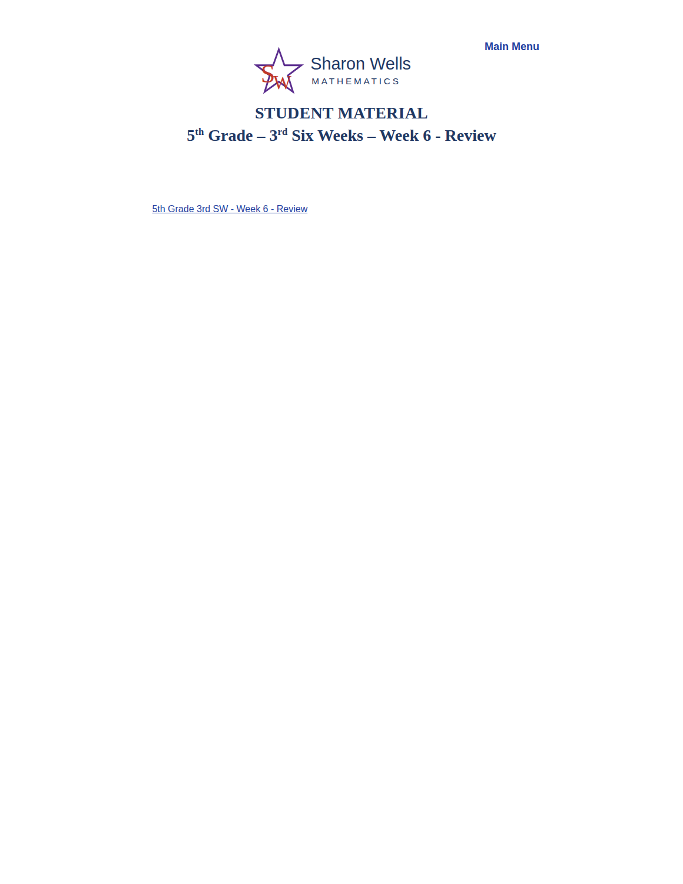Main Menu
Sharon Wells Mathematics S W Sharon Wells MATHEMATICS
STUDENT MATERIAL
5th Grade – 3rd Six Weeks – Week 6 - Review
5th Grade 3rd SW - Week 6 - Review